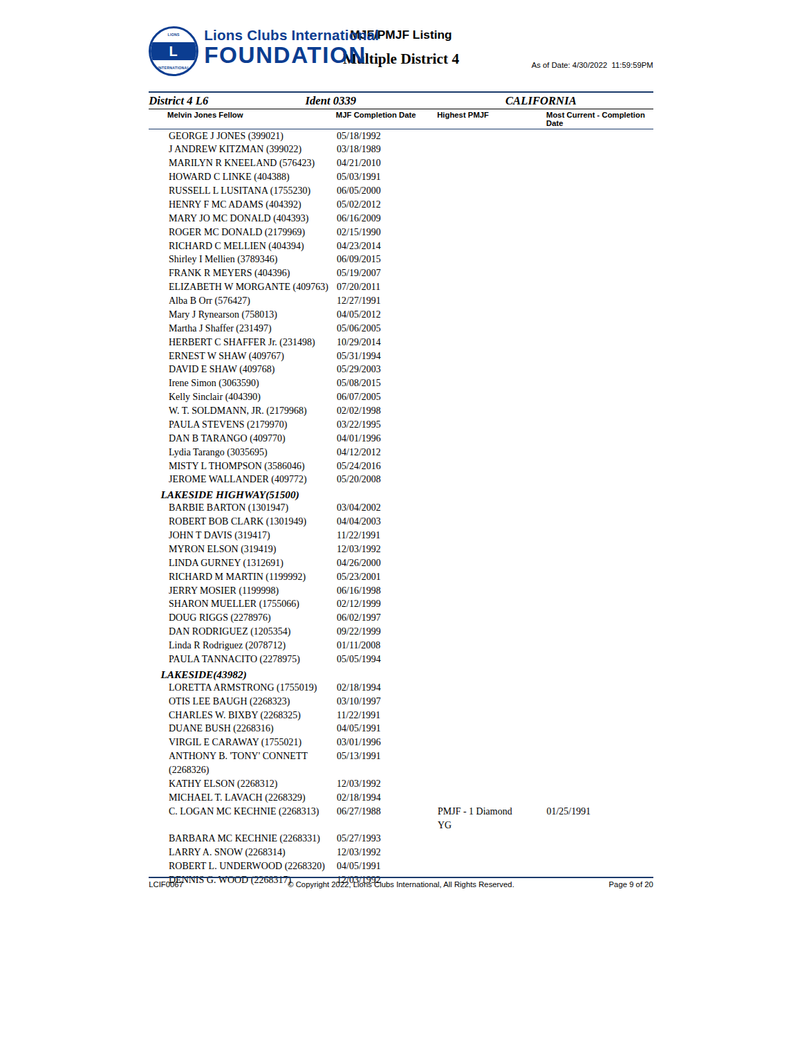LIONS
L
INTERNATIONAL
Lions Clubs International
FOUNDATION
MJF/PMJF Listing
As of Date: 4/30/2022 11:59:59PM
Multiple District 4
District 4 L6
Ident 0339
CALIFORNIA
Melvin Jones Fellow
MJF Completion Date
Highest PMJF
Most Current - Completion Date
GEORGE J JONES (399021)
05/18/1992
J ANDREW KITZMAN (399022)
03/18/1989
MARILYN R KNEELAND (576423)
04/21/2010
HOWARD C LINKE (404388)
05/03/1991
RUSSELL L LUSITANA (1755230)
06/05/2000
HENRY F MC ADAMS (404392)
05/02/2012
MARY JO MC DONALD (404393)
06/16/2009
ROGER MC DONALD (2179969)
02/15/1990
RICHARD C MELLIEN (404394)
04/23/2014
Shirley I Mellien (3789346)
06/09/2015
FRANK R MEYERS (404396)
05/19/2007
ELIZABETH W MORGANTE (409763)
07/20/2011
Alba B Orr (576427)
12/27/1991
Mary J Rynearson (758013)
04/05/2012
Martha J Shaffer (231497)
05/06/2005
HERBERT C SHAFFER Jr. (231498)
10/29/2014
ERNEST W SHAW (409767)
05/31/1994
DAVID E SHAW (409768)
05/29/2003
Irene Simon (3063590)
05/08/2015
Kelly Sinclair (404390)
06/07/2005
W. T. SOLDMANN, JR. (2179968)
02/02/1998
PAULA STEVENS (2179970)
03/22/1995
DAN B TARANGO (409770)
04/01/1996
Lydia Tarango (3035695)
04/12/2012
MISTY L THOMPSON (3586046)
05/24/2016
JEROME WALLANDER (409772)
05/20/2008
LAKESIDE HIGHWAY(51500)
BARBIE BARTON (1301947)
03/04/2002
ROBERT BOB CLARK (1301949)
04/04/2003
JOHN T DAVIS (319417)
11/22/1991
MYRON ELSON (319419)
12/03/1992
LINDA GURNEY (1312691)
04/26/2000
RICHARD M MARTIN (1199992)
05/23/2001
JERRY MOSIER (1199998)
06/16/1998
SHARON MUELLER (1755066)
02/12/1999
DOUG RIGGS (2278976)
06/02/1997
DAN RODRIGUEZ (1205354)
09/22/1999
Linda R Rodriguez (2078712)
01/11/2008
PAULA TANNACITO (2278975)
05/05/1994
LAKESIDE(43982)
LORETTA ARMSTRONG (1755019)
02/18/1994
OTIS LEE BAUGH (2268323)
03/10/1997
CHARLES W. BIXBY (2268325)
11/22/1991
DUANE BUSH (2268316)
04/05/1991
VIRGIL E CARAWAY (1755021)
03/01/1996
ANTHONY B. 'TONY' CONNETT (2268326)
05/13/1991
KATHY ELSON (2268312)
12/03/1992
MICHAEL T. LAVACH (2268329)
02/18/1994
C. LOGAN MC KECHNIE (2268313)
06/27/1988
PMJF - 1 Diamond YG
01/25/1991
BARBARA MC KECHNIE (2268331)
05/27/1993
LARRY A. SNOW (2268314)
12/03/1992
ROBERT L. UNDERWOOD (2268320)
04/05/1991
DENNIS G. WOOD (2268317)
12/03/1992
LCIF0067
© Copyright 2022, Lions Clubs International, All Rights Reserved.
Page 9 of 20